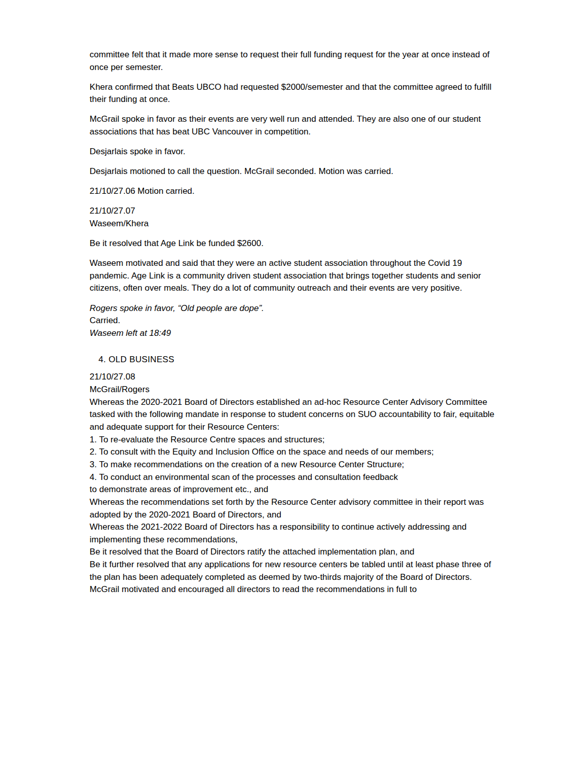committee felt that it made more sense to request their full funding request for the year at once instead of once per semester.
Khera confirmed that Beats UBCO had requested $2000/semester and that the committee agreed to fulfill their funding at once.
McGrail spoke in favor as their events are very well run and attended. They are also one of our student associations that has beat UBC Vancouver in competition.
Desjarlais spoke in favor.
Desjarlais motioned to call the question. McGrail seconded. Motion was carried.
21/10/27.06 Motion carried.
21/10/27.07
Waseem/Khera
Be it resolved that Age Link be funded $2600.
Waseem motivated and said that they were an active student association throughout the Covid 19 pandemic. Age Link is a community driven student association that brings together students and senior citizens, often over meals. They do a lot of community outreach and their events are very positive.
Rogers spoke in favor, “Old people are dope”.
Carried.
Waseem left at 18:49
OLD BUSINESS
21/10/27.08
McGrail/Rogers
Whereas the 2020-2021 Board of Directors established an ad-hoc Resource Center Advisory Committee tasked with the following mandate in response to student concerns on SUO accountability to fair, equitable and adequate support for their Resource Centers:
1. To re-evaluate the Resource Centre spaces and structures;
2. To consult with the Equity and Inclusion Office on the space and needs of our members;
3. To make recommendations on the creation of a new Resource Center Structure;
4. To conduct an environmental scan of the processes and consultation feedback
to demonstrate areas of improvement etc., and
Whereas the recommendations set forth by the Resource Center advisory committee in their report was adopted by the 2020-2021 Board of Directors, and
Whereas the 2021-2022 Board of Directors has a responsibility to continue actively addressing and implementing these recommendations,
Be it resolved that the Board of Directors ratify the attached implementation plan, and
Be it further resolved that any applications for new resource centers be tabled until at least phase three of the plan has been adequately completed as deemed by two-thirds majority of the Board of Directors.
McGrail motivated and encouraged all directors to read the recommendations in full to